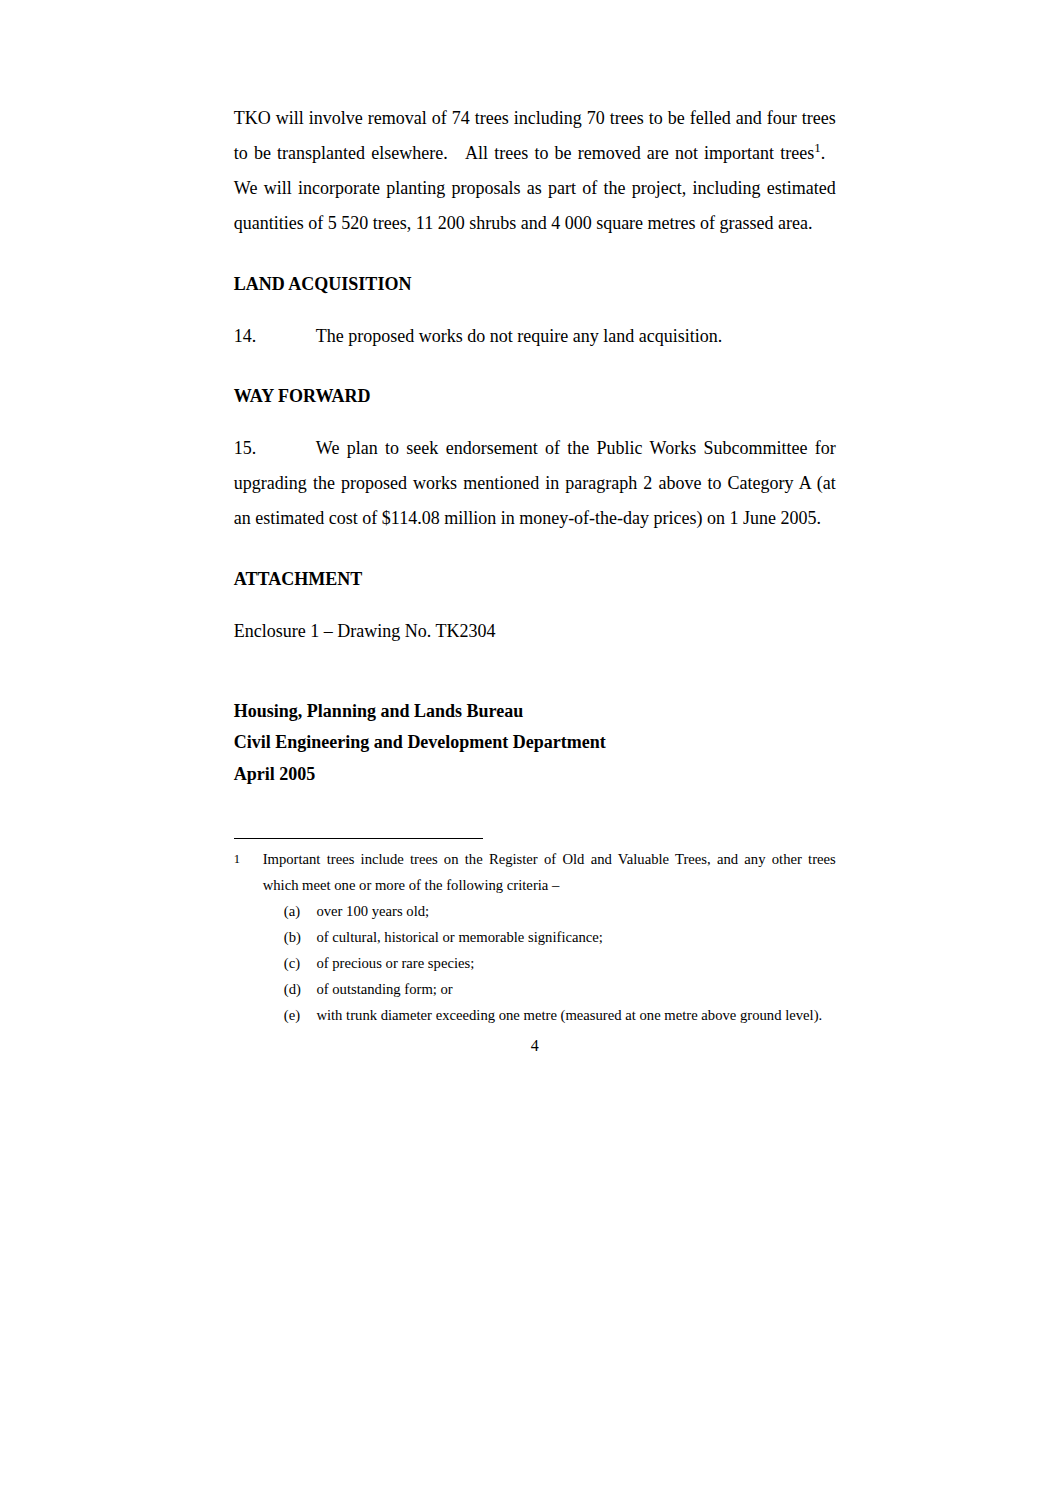TKO will involve removal of 74 trees including 70 trees to be felled and four trees to be transplanted elsewhere. All trees to be removed are not important trees1. We will incorporate planting proposals as part of the project, including estimated quantities of 5 520 trees, 11 200 shrubs and 4 000 square metres of grassed area.
LAND ACQUISITION
14. The proposed works do not require any land acquisition.
WAY FORWARD
15. We plan to seek endorsement of the Public Works Subcommittee for upgrading the proposed works mentioned in paragraph 2 above to Category A (at an estimated cost of $114.08 million in money-of-the-day prices) on 1 June 2005.
ATTACHMENT
Enclosure 1 – Drawing No. TK2304
Housing, Planning and Lands Bureau
Civil Engineering and Development Department
April 2005
1
Important trees include trees on the Register of Old and Valuable Trees, and any other trees which meet one or more of the following criteria –
(a) over 100 years old;
(b) of cultural, historical or memorable significance;
(c) of precious or rare species;
(d) of outstanding form; or
(e) with trunk diameter exceeding one metre (measured at one metre above ground level).
4